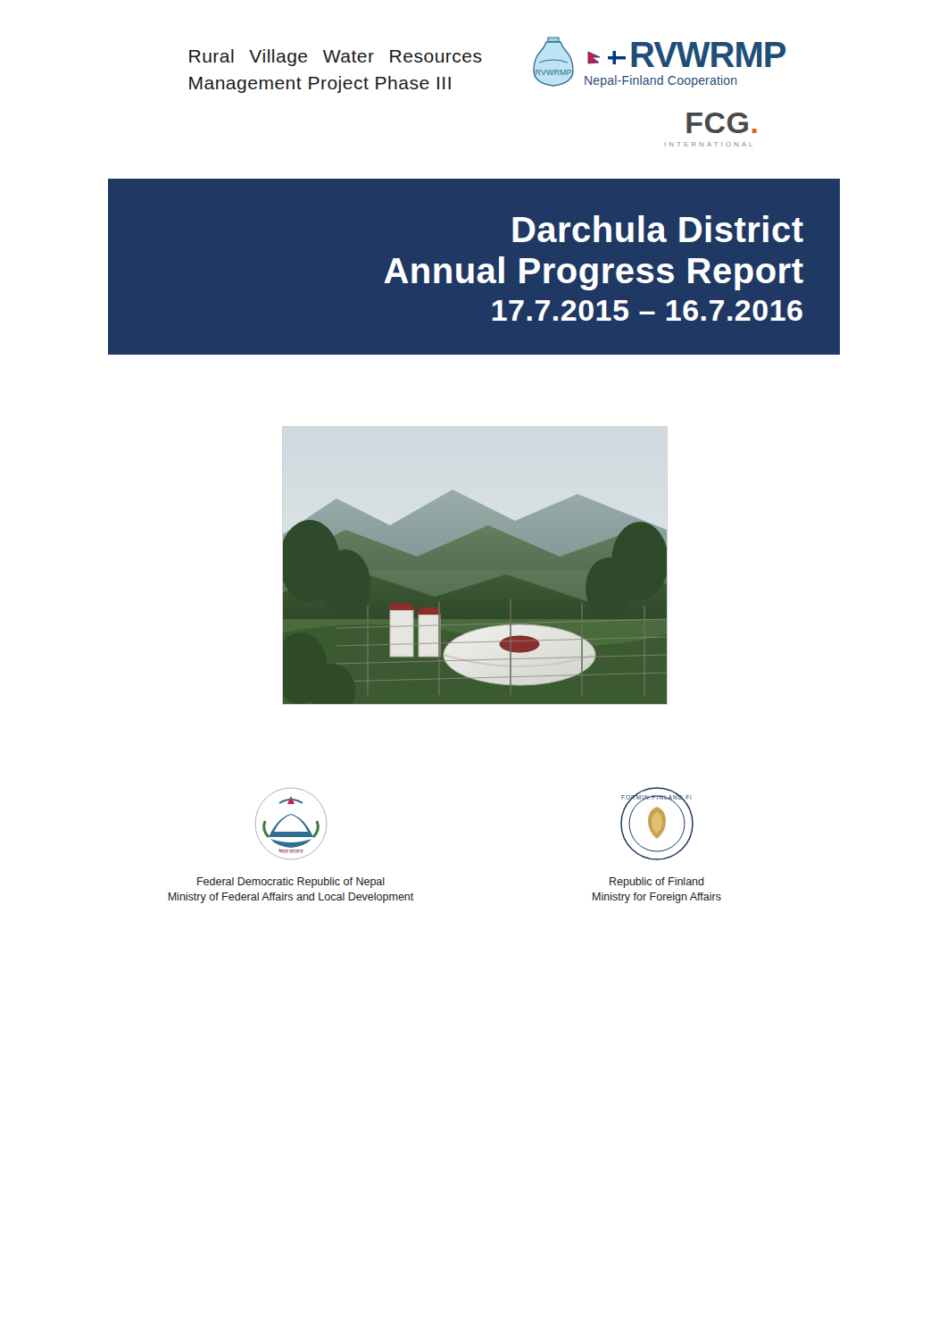Rural Village Water Resources Management Project Phase III
RVWRMP
RVWRMP
Nepal-Finland Cooperation
FCG.
INTERNATIONAL
Darchula District
Annual Progress Report
17.7.2015 – 16.7.2016
नेपाल सरकार
Federal Democratic Republic of Nepal
Ministry of Federal Affairs and Local Development
FORMIN.FINLAND.FI
Republic of Finland
Ministry for Foreign Affairs